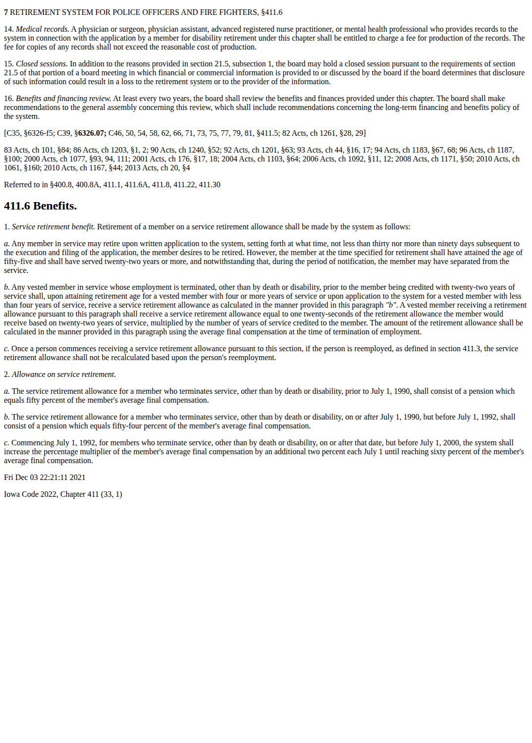7 RETIREMENT SYSTEM FOR POLICE OFFICERS AND FIRE FIGHTERS, §411.6
14. Medical records. A physician or surgeon, physician assistant, advanced registered nurse practitioner, or mental health professional who provides records to the system in connection with the application by a member for disability retirement under this chapter shall be entitled to charge a fee for production of the records. The fee for copies of any records shall not exceed the reasonable cost of production.
15. Closed sessions. In addition to the reasons provided in section 21.5, subsection 1, the board may hold a closed session pursuant to the requirements of section 21.5 of that portion of a board meeting in which financial or commercial information is provided to or discussed by the board if the board determines that disclosure of such information could result in a loss to the retirement system or to the provider of the information.
16. Benefits and financing review. At least every two years, the board shall review the benefits and finances provided under this chapter. The board shall make recommendations to the general assembly concerning this review, which shall include recommendations concerning the long-term financing and benefits policy of the system.
[C35, §6326-f5; C39, §6326.07; C46, 50, 54, 58, 62, 66, 71, 73, 75, 77, 79, 81, §411.5; 82 Acts, ch 1261, §28, 29]
83 Acts, ch 101, §84; 86 Acts, ch 1203, §1, 2; 90 Acts, ch 1240, §52; 92 Acts, ch 1201, §63; 93 Acts, ch 44, §16, 17; 94 Acts, ch 1183, §67, 68; 96 Acts, ch 1187, §100; 2000 Acts, ch 1077, §93, 94, 111; 2001 Acts, ch 176, §17, 18; 2004 Acts, ch 1103, §64; 2006 Acts, ch 1092, §11, 12; 2008 Acts, ch 1171, §50; 2010 Acts, ch 1061, §160; 2010 Acts, ch 1167, §44; 2013 Acts, ch 20, §4
Referred to in §400.8, 400.8A, 411.1, 411.6A, 411.8, 411.22, 411.30
411.6 Benefits.
1. Service retirement benefit. Retirement of a member on a service retirement allowance shall be made by the system as follows:
a. Any member in service may retire upon written application to the system, setting forth at what time, not less than thirty nor more than ninety days subsequent to the execution and filing of the application, the member desires to be retired. However, the member at the time specified for retirement shall have attained the age of fifty-five and shall have served twenty-two years or more, and notwithstanding that, during the period of notification, the member may have separated from the service.
b. Any vested member in service whose employment is terminated, other than by death or disability, prior to the member being credited with twenty-two years of service shall, upon attaining retirement age for a vested member with four or more years of service or upon application to the system for a vested member with less than four years of service, receive a service retirement allowance as calculated in the manner provided in this paragraph "b". A vested member receiving a retirement allowance pursuant to this paragraph shall receive a service retirement allowance equal to one twenty-seconds of the retirement allowance the member would receive based on twenty-two years of service, multiplied by the number of years of service credited to the member. The amount of the retirement allowance shall be calculated in the manner provided in this paragraph using the average final compensation at the time of termination of employment.
c. Once a person commences receiving a service retirement allowance pursuant to this section, if the person is reemployed, as defined in section 411.3, the service retirement allowance shall not be recalculated based upon the person's reemployment.
2. Allowance on service retirement.
a. The service retirement allowance for a member who terminates service, other than by death or disability, prior to July 1, 1990, shall consist of a pension which equals fifty percent of the member's average final compensation.
b. The service retirement allowance for a member who terminates service, other than by death or disability, on or after July 1, 1990, but before July 1, 1992, shall consist of a pension which equals fifty-four percent of the member's average final compensation.
c. Commencing July 1, 1992, for members who terminate service, other than by death or disability, on or after that date, but before July 1, 2000, the system shall increase the percentage multiplier of the member's average final compensation by an additional two percent each July 1 until reaching sixty percent of the member's average final compensation.
Fri Dec 03 22:21:11 2021
Iowa Code 2022, Chapter 411 (33, 1)